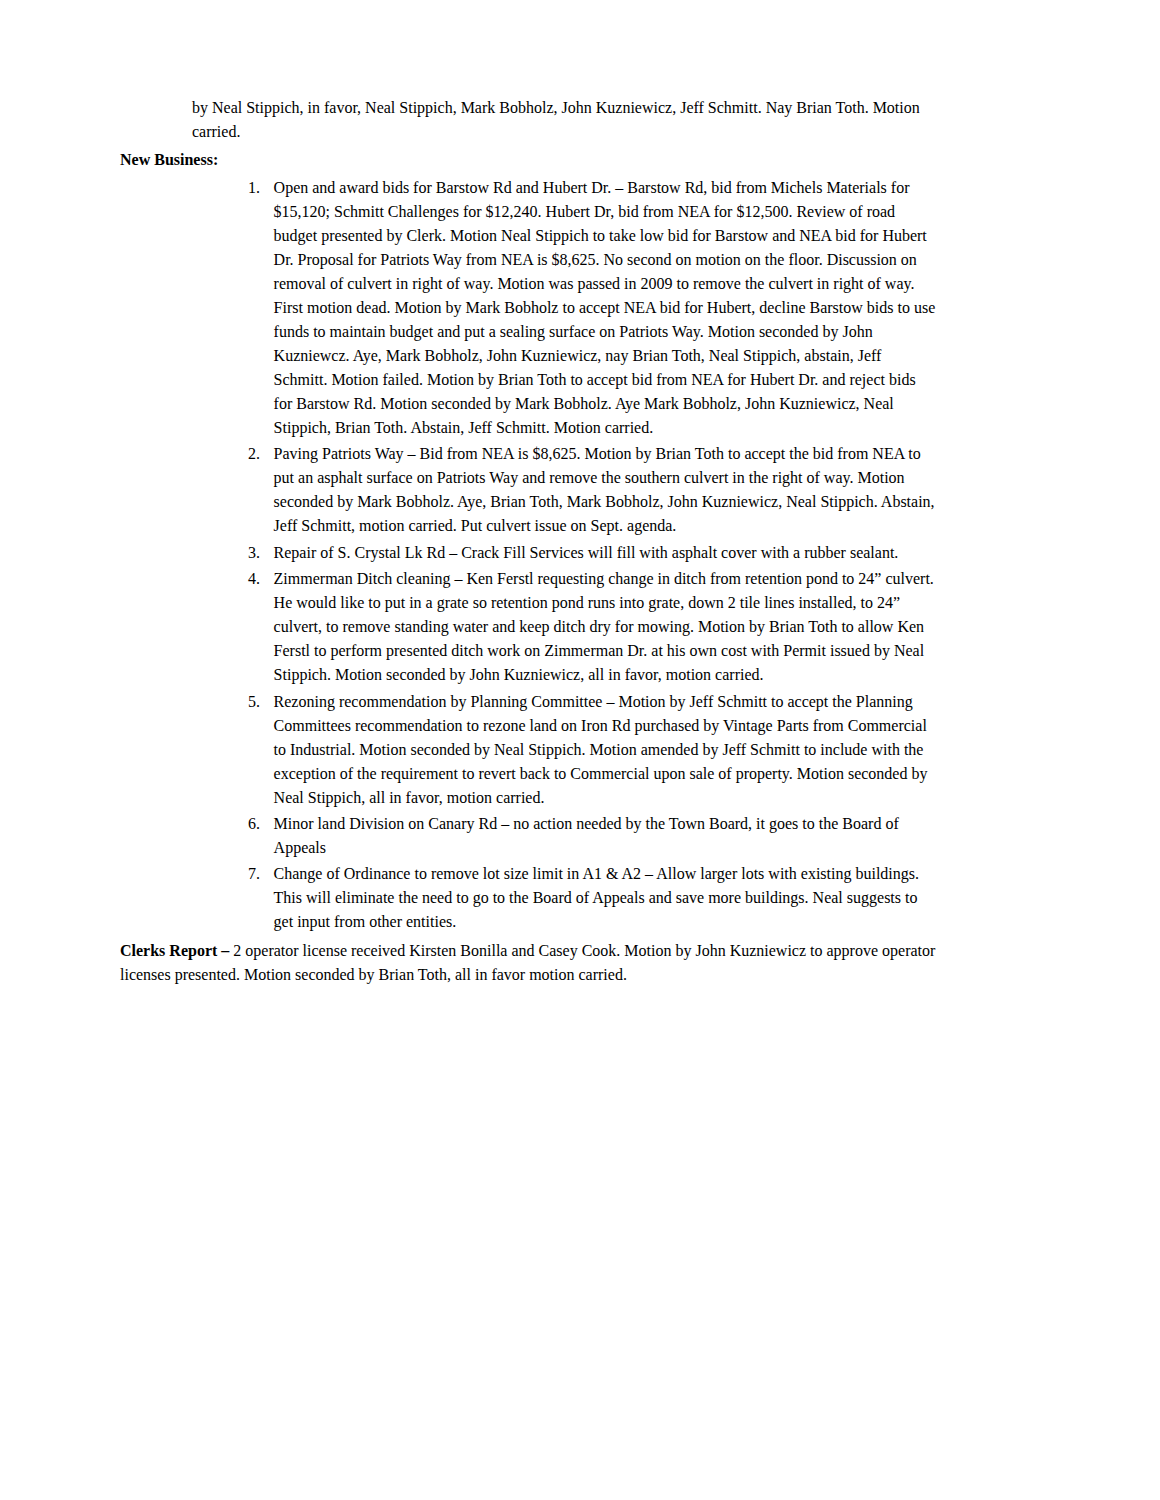by Neal Stippich, in favor, Neal Stippich, Mark Bobholz, John Kuzniewicz, Jeff Schmitt. Nay Brian Toth. Motion carried.
New Business:
Open and award bids for Barstow Rd and Hubert Dr. – Barstow Rd, bid from Michels Materials for $15,120; Schmitt Challenges for $12,240. Hubert Dr, bid from NEA for $12,500. Review of road budget presented by Clerk. Motion Neal Stippich to take low bid for Barstow and NEA bid for Hubert Dr. Proposal for Patriots Way from NEA is $8,625. No second on motion on the floor. Discussion on removal of culvert in right of way. Motion was passed in 2009 to remove the culvert in right of way. First motion dead. Motion by Mark Bobholz to accept NEA bid for Hubert, decline Barstow bids to use funds to maintain budget and put a sealing surface on Patriots Way. Motion seconded by John Kuzniewcz. Aye, Mark Bobholz, John Kuzniewicz, nay Brian Toth, Neal Stippich, abstain, Jeff Schmitt. Motion failed. Motion by Brian Toth to accept bid from NEA for Hubert Dr. and reject bids for Barstow Rd. Motion seconded by Mark Bobholz. Aye Mark Bobholz, John Kuzniewicz, Neal Stippich, Brian Toth. Abstain, Jeff Schmitt. Motion carried.
Paving Patriots Way – Bid from NEA is $8,625. Motion by Brian Toth to accept the bid from NEA to put an asphalt surface on Patriots Way and remove the southern culvert in the right of way. Motion seconded by Mark Bobholz. Aye, Brian Toth, Mark Bobholz, John Kuzniewicz, Neal Stippich. Abstain, Jeff Schmitt, motion carried. Put culvert issue on Sept. agenda.
Repair of S. Crystal Lk Rd – Crack Fill Services will fill with asphalt cover with a rubber sealant.
Zimmerman Ditch cleaning – Ken Ferstl requesting change in ditch from retention pond to 24” culvert. He would like to put in a grate so retention pond runs into grate, down 2 tile lines installed, to 24” culvert, to remove standing water and keep ditch dry for mowing. Motion by Brian Toth to allow Ken Ferstl to perform presented ditch work on Zimmerman Dr. at his own cost with Permit issued by Neal Stippich. Motion seconded by John Kuzniewicz, all in favor, motion carried.
Rezoning recommendation by Planning Committee – Motion by Jeff Schmitt to accept the Planning Committees recommendation to rezone land on Iron Rd purchased by Vintage Parts from Commercial to Industrial. Motion seconded by Neal Stippich. Motion amended by Jeff Schmitt to include with the exception of the requirement to revert back to Commercial upon sale of property. Motion seconded by Neal Stippich, all in favor, motion carried.
Minor land Division on Canary Rd – no action needed by the Town Board, it goes to the Board of Appeals
Change of Ordinance to remove lot size limit in A1 & A2 – Allow larger lots with existing buildings. This will eliminate the need to go to the Board of Appeals and save more buildings. Neal suggests to get input from other entities.
Clerks Report – 2 operator license received Kirsten Bonilla and Casey Cook. Motion by John Kuzniewicz to approve operator licenses presented. Motion seconded by Brian Toth, all in favor motion carried.